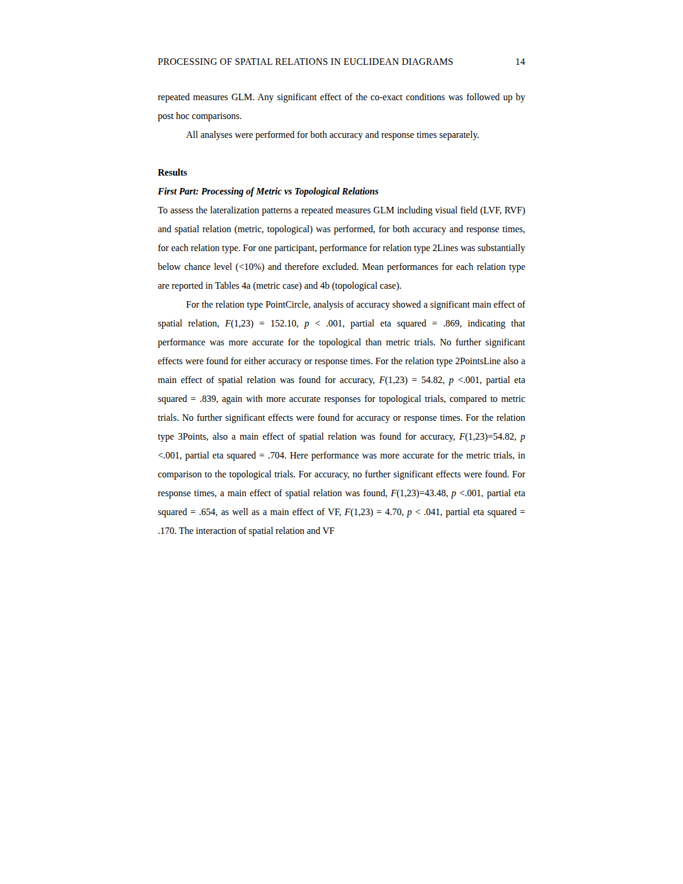Processing of Spatial Relations in Euclidean Diagrams 14
repeated measures GLM. Any significant effect of the co-exact conditions was followed up by post hoc comparisons.
All analyses were performed for both accuracy and response times separately.
Results
First Part: Processing of Metric vs Topological Relations
To assess the lateralization patterns a repeated measures GLM including visual field (LVF, RVF) and spatial relation (metric, topological) was performed, for both accuracy and response times, for each relation type. For one participant, performance for relation type 2Lines was substantially below chance level (<10%) and therefore excluded. Mean performances for each relation type are reported in Tables 4a (metric case) and 4b (topological case).
For the relation type PointCircle, analysis of accuracy showed a significant main effect of spatial relation, F(1,23) = 152.10, p < .001, partial eta squared = .869, indicating that performance was more accurate for the topological than metric trials. No further significant effects were found for either accuracy or response times. For the relation type 2PointsLine also a main effect of spatial relation was found for accuracy, F(1,23) = 54.82, p <.001, partial eta squared = .839, again with more accurate responses for topological trials, compared to metric trials. No further significant effects were found for accuracy or response times. For the relation type 3Points, also a main effect of spatial relation was found for accuracy, F(1,23)=54.82, p <.001, partial eta squared = .704. Here performance was more accurate for the metric trials, in comparison to the topological trials. For accuracy, no further significant effects were found. For response times, a main effect of spatial relation was found, F(1,23)=43.48, p <.001, partial eta squared = .654, as well as a main effect of VF, F(1,23) = 4.70, p < .041, partial eta squared = .170. The interaction of spatial relation and VF